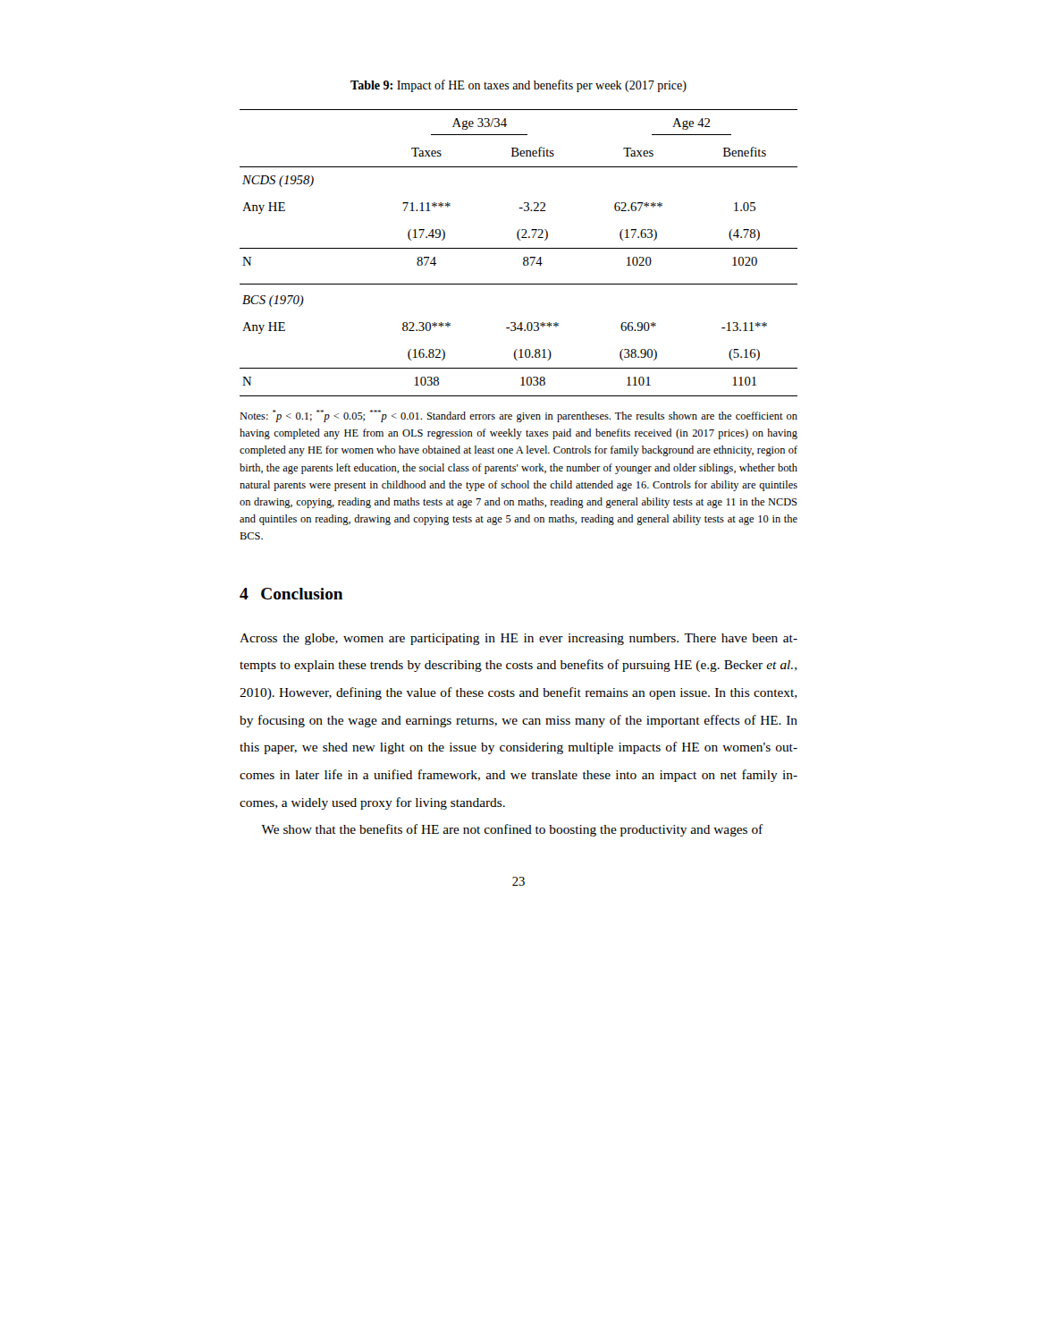Table 9: Impact of HE on taxes and benefits per week (2017 price)
| | Age 33/34 | Age 42 |
| | Taxes | Benefits | Taxes | Benefits |
| NCDS (1958) | | | | |
| Any HE | 71.11 *** | -3.22 | 62.67 *** | 1.05 |
| | (17.49) | (2.72) | (17.63) | (4.78) |
| N | 874 | 874 | 1020 | 1020 |
| BCS (1970) | | | | |
| Any HE | 82.30 *** | -34.03 *** | 66.90* | -13.11** |
| | (16.82) | (10.81) | (38.90) | (5.16) |
| N | 1038 | 1038 | 1101 | 1101 |
Notes: *p < 0.1; **p < 0.05; ***p < 0.01. Standard errors are given in parentheses. The results shown are the coefficient on having completed any HE from an OLS regression of weekly taxes paid and benefits received (in 2017 prices) on having completed any HE for women who have obtained at least one A level. Controls for family background are ethnicity, region of birth, the age parents left education, the social class of parents' work, the number of younger and older siblings, whether both natural parents were present in childhood and the type of school the child attended age 16. Controls for ability are quintiles on drawing, copying, reading and maths tests at age 7 and on maths, reading and general ability tests at age 11 in the NCDS and quintiles on reading, drawing and copying tests at age 5 and on maths, reading and general ability tests at age 10 in the BCS.
4 Conclusion
Across the globe, women are participating in HE in ever increasing numbers. There have been attempts to explain these trends by describing the costs and benefits of pursuing HE (e.g. Becker et al., 2010). However, defining the value of these costs and benefit remains an open issue. In this context, by focusing on the wage and earnings returns, we can miss many of the important effects of HE. In this paper, we shed new light on the issue by considering multiple impacts of HE on women's outcomes in later life in a unified framework, and we translate these into an impact on net family incomes, a widely used proxy for living standards.
We show that the benefits of HE are not confined to boosting the productivity and wages of
23